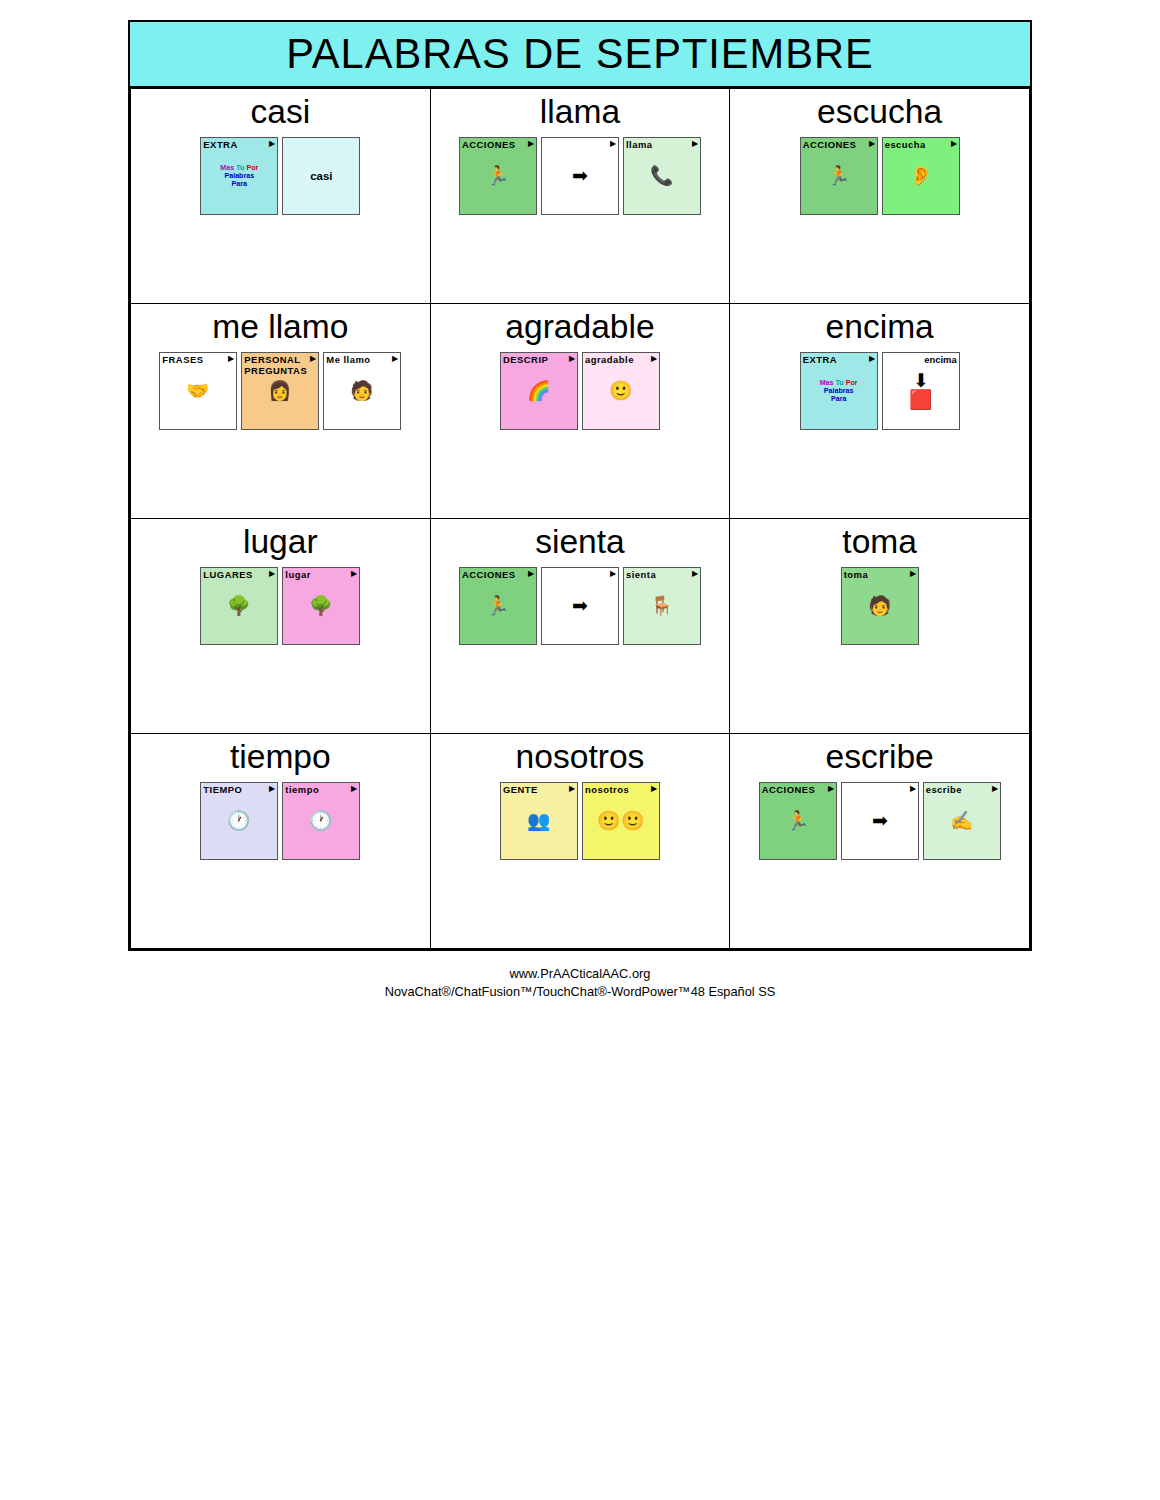PALABRAS DE SEPTIEMBRE
| casi EXTRA ▶ Mas Tu Por Palabras Para casi | llama ACCIONES ▶ 🏃 ▶ ➡ llama ▶ 📞 | escucha ACCIONES ▶ 🏃 escucha ▶ 👂 |
| me llamo FRASES ▶ 🤝 PERSONAL PREGUNTAS ▶ 👩 Me llamo ▶ 🧑 | agradable DESCRIP ▶ 🌈 agradable ▶ 🙂 | encima EXTRA ▶ Mas Tu Por Palabras Para encima ⬇ 🟥 |
| lugar LUGARES ▶ 🌳 lugar ▶ 🌳 | sienta ACCIONES ▶ 🏃 ▶ ➡ sienta ▶ 🪑 | toma toma ▶ 🧑 |
| tiempo TIEMPO ▶ 🕐 tiempo ▶ 🕐 | nosotros GENTE ▶ 👥 nosotros ▶ 🙂🙂 | escribe ACCIONES ▶ 🏃 ▶ ➡ escribe ▶ ✍ |
www.PrAACticalAAC.org
NovaChat®/ChatFusion™/TouchChat®-WordPower™48 Español SS